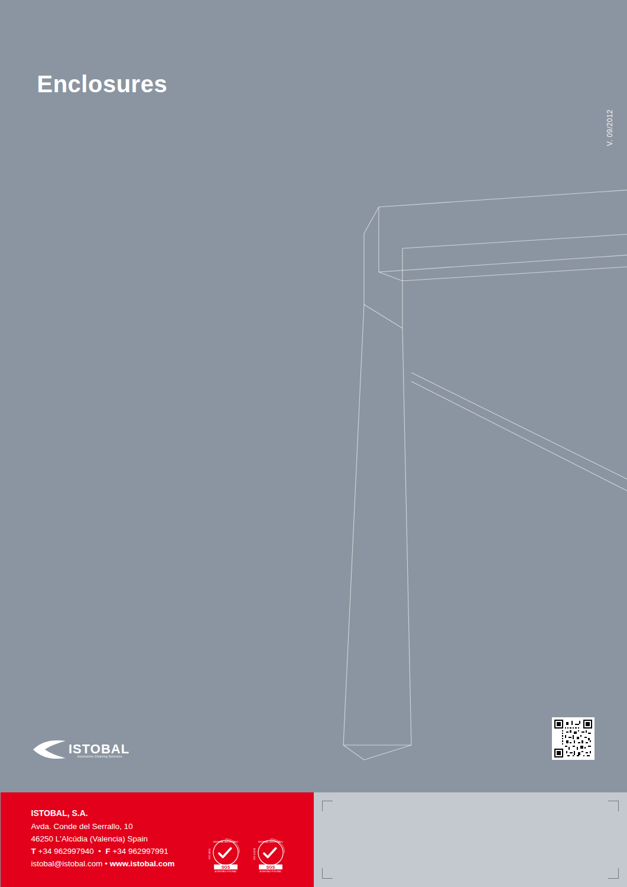Enclosures
V. 09/2012
ISTOBAL Automotive Cleaning Solutions
ISTOBAL, S.A. Avda. Conde del Serrallo, 10
46250 L'Alcúdia (Valencia) Spain
T +34 962997940 • F +34 962997991
istobal@istobal.com • www.istobal.com
SISTEMA CERTIFICADO ISO 9001 SGS ACREDITADO POR ENAC
SISTEMA CERTIFICADO ISO 14001 SGS ACREDITADO POR ENAC